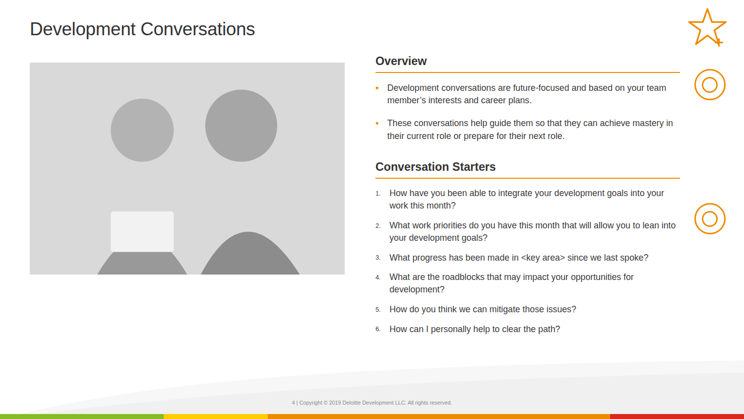Development Conversations
Overview
Development conversations are future-focused and based on your team member’s interests and career plans.
These conversations help guide them so that they can achieve mastery in their current role or prepare for their next role.
Conversation Starters
How have you been able to integrate your development goals into your work this month?
What work priorities do you have this month that will allow you to lean into your development goals?
What progress has been made in <key area> since we last spoke?
What are the roadblocks that may impact your opportunities for development?
How do you think we can mitigate those issues?
How can I personally help to clear the path?
4 | Copyright © 2019 Deloitte Development LLC. All rights reserved.